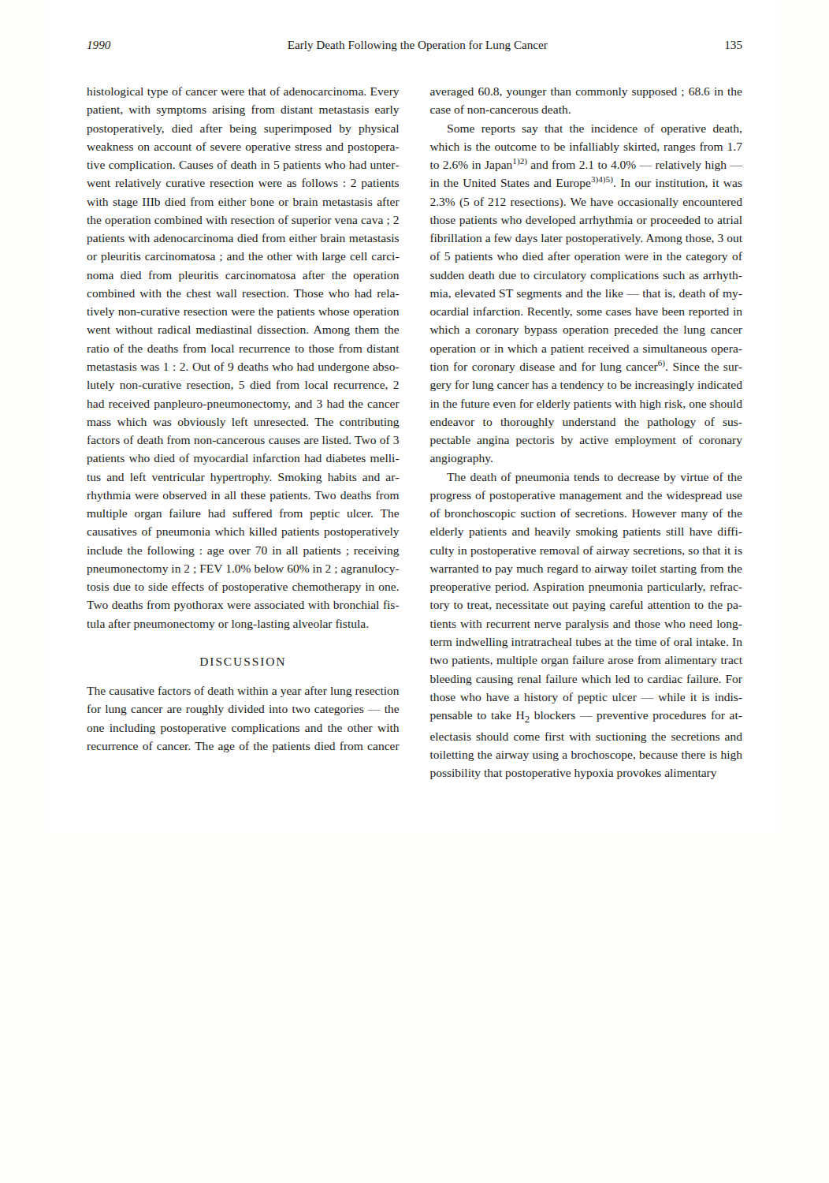1990 Early Death Following the Operation for Lung Cancer 135
histological type of cancer were that of adenocarcinoma. Every patient, with symptoms arising from distant metastasis early postoperatively, died after being superimposed by physical weakness on account of severe operative stress and postoperative complication. Causes of death in 5 patients who had unterwent relatively curative resection were as follows : 2 patients with stage IIIb died from either bone or brain metastasis after the operation combined with resection of superior vena cava ; 2 patients with adenocarcinoma died from either brain metastasis or pleuritis carcinomatosa ; and the other with large cell carcinoma died from pleuritis carcinomatosa after the operation combined with the chest wall resection. Those who had relatively non-curative resection were the patients whose operation went without radical mediastinal dissection. Among them the ratio of the deaths from local recurrence to those from distant metastasis was 1 : 2. Out of 9 deaths who had undergone absolutely non-curative resection, 5 died from local recurrence, 2 had received panpleuro-pneumonectomy, and 3 had the cancer mass which was obviously left unresected. The contributing factors of death from non-cancerous causes are listed. Two of 3 patients who died of myocardial infarction had diabetes mellitus and left ventricular hypertrophy. Smoking habits and arrhythmia were observed in all these patients. Two deaths from multiple organ failure had suffered from peptic ulcer. The causatives of pneumonia which killed patients postoperatively include the following : age over 70 in all patients ; receiving pneumonectomy in 2 ; FEV 1.0% below 60% in 2 ; agranulocytosis due to side effects of postoperative chemotherapy in one. Two deaths from pyothorax were associated with bronchial fistula after pneumonectomy or long-lasting alveolar fistula.
Discussion
The causative factors of death within a year after lung resection for lung cancer are roughly divided into two categories — the one including postoperative complications and the other with recurrence of cancer. The age of the patients died from cancer averaged 60.8, younger than commonly supposed ; 68.6 in the case of non-cancerous death.
Some reports say that the incidence of operative death, which is the outcome to be infalliably skirted, ranges from 1.7 to 2.6% in Japan1)2) and from 2.1 to 4.0% — relatively high — in the United States and Europe3)4)5). In our institution, it was 2.3% (5 of 212 resections). We have occasionally encountered those patients who developed arrhythmia or proceeded to atrial fibrillation a few days later postoperatively. Among those, 3 out of 5 patients who died after operation were in the category of sudden death due to circulatory complications such as arrhythmia, elevated ST segments and the like — that is, death of myocardial infarction. Recently, some cases have been reported in which a coronary bypass operation preceded the lung cancer operation or in which a patient received a simultaneous operation for coronary disease and for lung cancer6). Since the surgery for lung cancer has a tendency to be increasingly indicated in the future even for elderly patients with high risk, one should endeavor to thoroughly understand the pathology of suspectable angina pectoris by active employment of coronary angiography.
The death of pneumonia tends to decrease by virtue of the progress of postoperative management and the widespread use of bronchoscopic suction of secretions. However many of the elderly patients and heavily smoking patients still have difficulty in postoperative removal of airway secretions, so that it is warranted to pay much regard to airway toilet starting from the preoperative period. Aspiration pneumonia particularly, refractory to treat, necessitate out paying careful attention to the patients with recurrent nerve paralysis and those who need long-term indwelling intratracheal tubes at the time of oral intake. In two patients, multiple organ failure arose from alimentary tract bleeding causing renal failure which led to cardiac failure. For those who have a history of peptic ulcer — while it is indispensable to take H2 blockers — preventive procedures for atelectasis should come first with suctioning the secretions and toiletting the airway using a brochoscope, because there is high possibility that postoperative hypoxia provokes alimentary